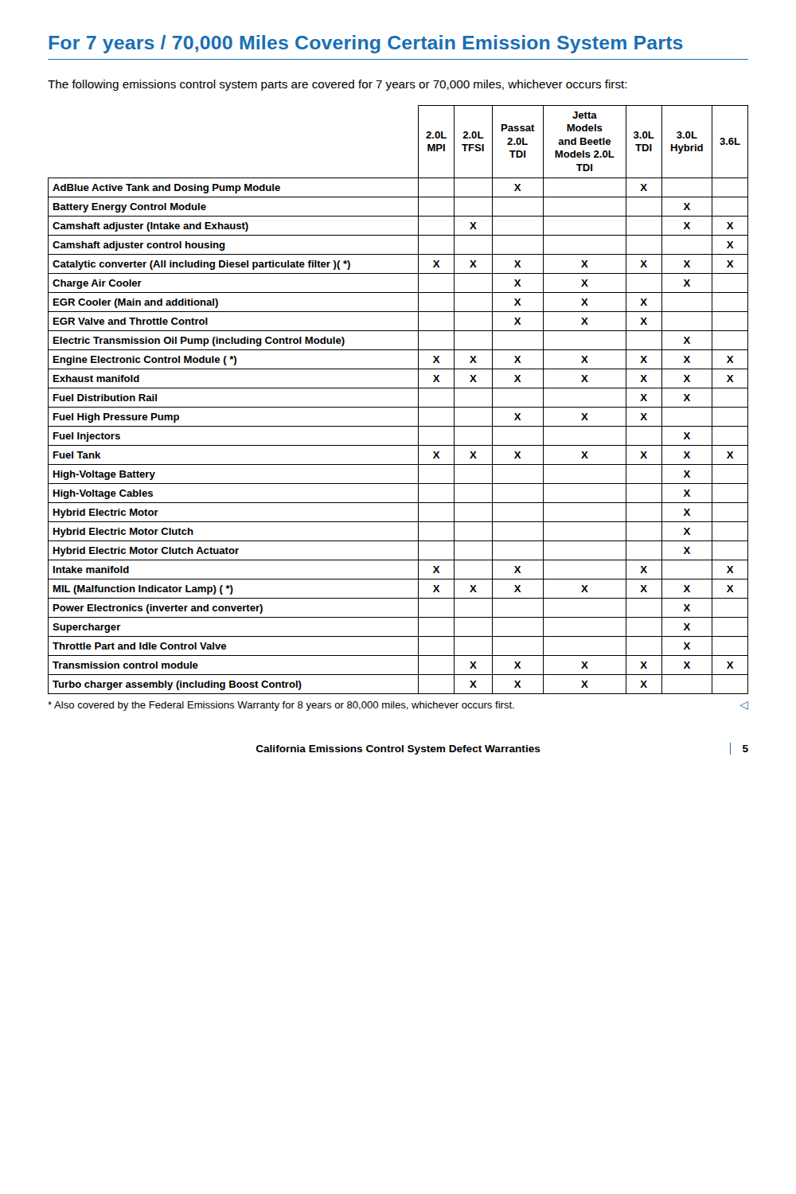For 7 years / 70,000 Miles Covering Certain Emission System Parts
The following emissions control system parts are covered for 7 years or 70,000 miles, whichever occurs first:
| | 2.0L MPI | 2.0L TFSI | Passat 2.0L TDI | Jetta Models and Beetle Models 2.0L TDI | 3.0L TDI | 3.0L Hybrid | 3.6L |
| --- | --- | --- | --- | --- | --- | --- | --- |
| AdBlue Active Tank and Dosing Pump Module | | | X | | X | | |
| Battery Energy Control Module | | | | | | X | |
| Camshaft adjuster (Intake and Exhaust) | | X | | | | X | X |
| Camshaft adjuster control housing | | | | | | | X |
| Catalytic converter (All including Diesel particulate filter )( *) | X | X | X | X | X | X | X |
| Charge Air Cooler | | | X | X | | X | |
| EGR Cooler (Main and additional) | | | X | X | X | | |
| EGR Valve and Throttle Control | | | X | X | X | | |
| Electric Transmission Oil Pump (including Control Module) | | | | | | X | |
| Engine Electronic Control Module ( *) | X | X | X | X | X | X | X |
| Exhaust manifold | X | X | X | X | X | X | X |
| Fuel Distribution Rail | | | | | X | X | |
| Fuel High Pressure Pump | | | X | X | X | | |
| Fuel Injectors | | | | | | X | |
| Fuel Tank | X | X | X | X | X | X | X |
| High-Voltage Battery | | | | | | X | |
| High-Voltage Cables | | | | | | X | |
| Hybrid Electric Motor | | | | | | X | |
| Hybrid Electric Motor Clutch | | | | | | X | |
| Hybrid Electric Motor Clutch Actuator | | | | | | X | |
| Intake manifold | X | | X | | X | | X |
| MIL (Malfunction Indicator Lamp) ( *) | X | X | X | X | X | X | X |
| Power Electronics (inverter and converter) | | | | | | X | |
| Supercharger | | | | | | X | |
| Throttle Part and Idle Control Valve | | | | | | X | |
| Transmission control module | | X | X | X | X | X | X |
| Turbo charger assembly (including Boost Control) | | X | X | X | X | | |
◁ * Also covered by the Federal Emissions Warranty for 8 years or 80,000 miles, whichever occurs first.
California Emissions Control System Defect Warranties 5